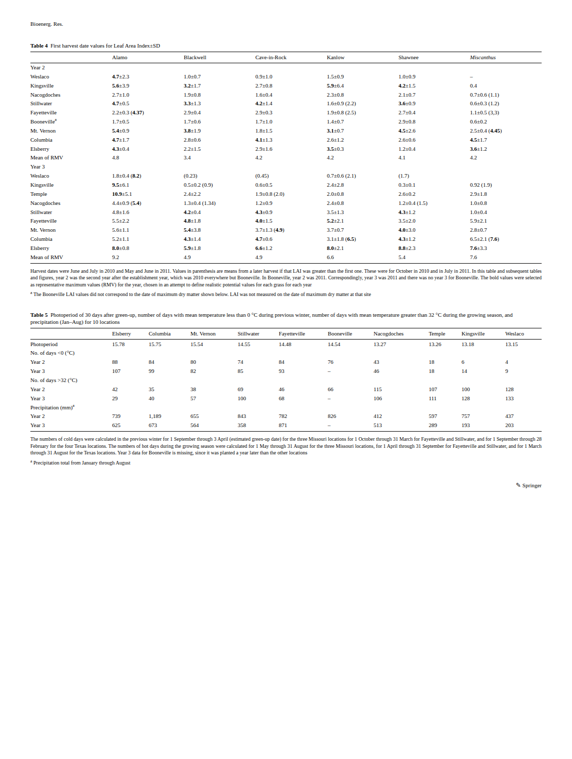Bioenerg. Res.
Table 4 First harvest date values for Leaf Area Index±SD
| | Alamo | Blackwell | Cave-in-Rock | Kanlow | Shawnee | Miscanthus |
| --- | --- | --- | --- | --- | --- | --- |
| Year 2 | | | | | | |
| Weslaco | 4.7 ±2.3 | 1.0±0.7 | 0.9±1.0 | 1.5±0.9 | 1.0±0.9 | – |
| Kingsville | 5.6 ±3.9 | 3.2 ±1.7 | 2.7±0.8 | 5.9 ±6.4 | 4.2 ±1.5 | 0.4 |
| Nacogdoches | 2.7±1.0 | 1.9±0.8 | 1.6±0.4 | 2.3±0.8 | 2.1±0.7 | 0.7±0.6 (1.1) |
| Stillwater | 4.7 ±0.5 | 3.3 ±1.3 | 4.2 ±1.4 | 1.6±0.9 (2.2) | 3.6 ±0.9 | 0.6±0.3 (1.2) |
| Fayetteville | 2.2±0.3 ( 4.37 ) | 2.9±0.4 | 2.9±0.3 | 1.9±0.8 (2.5) | 2.7±0.4 | 1.1±0.5 (3,3) |
| Booneville a | 1.7±0.5 | 1.7±0.6 | 1.7±1.0 | 1.4±0.7 | 2.9±0.8 | 0.6±0.2 |
| Mt. Vernon | 5.4 ±0.9 | 3.8 ±1.9 | 1.8±1.5 | 3.1 ±0.7 | 4.5 ±2.6 | 2.5±0.4 ( 4.45 ) |
| Columbia | 4.7 ±1.7 | 2.8±0.6 | 4.1 ±1.3 | 2.6±1.2 | 2.6±0.6 | 4.5 ±1.7 |
| Elsberry | 4.3 ±0.4 | 2.2±1.5 | 2.9±1.6 | 3.5 ±0.3 | 1.2±0.4 | 3.6 ±1.2 |
| Mean of RMV | 4.8 | 3.4 | 4.2 | 4.2 | 4.1 | 4.2 |
| Year 3 | | | | | | |
| Weslaco | 1.8±0.4 ( 8.2 ) | (0.23) | (0.45) | 0.7±0.6 (2.1) | (1.7) | |
| Kingsville | 9.5 ±6.1 | 0.5±0.2 (0.9) | 0.6±0.5 | 2.4±2.8 | 0.3±0.1 | 0.92 (1.9) |
| Temple | 10.9 ±5.1 | 2.4±2.2 | 1.9±0.8 (2.0) | 2.0±0.8 | 2.6±0.2 | 2.9±1.8 |
| Nacogdoches | 4.4±0.9 ( 5.4 ) | 1.3±0.4 (1.34) | 1.2±0.9 | 2.4±0.8 | 1.2±0.4 (1.5) | 1.0±0.8 |
| Stillwater | 4.8±1.6 | 4.2 ±0.4 | 4.3 ±0.9 | 3.5±1.3 | 4.3 ±1.2 | 1.0±0.4 |
| Fayetteville | 5.5±2.2 | 4.8 ±1.8 | 4.0 ±1.5 | 5.2 ±2.1 | 3.5±2.0 | 5.9±2.1 |
| Mt. Vernon | 5.6±1.1 | 5.4 ±3.8 | 3.7±1.3 ( 4.9 ) | 3.7±0.7 | 4.0 ±3.0 | 2.8±0.7 |
| Columbia | 5.2±1.1 | 4.3 ±1.4 | 4.7 ±0.6 | 3.1±1.8 ( 6.5 ) | 4.3 ±1.2 | 6.5±2.1 ( 7.6 ) |
| Elsberry | 8.0 ±0.8 | 5.9 ±1.8 | 6.6 ±1.2 | 8.0 ±2.1 | 8.8 ±2.3 | 7.6 ±3.3 |
| Mean of RMV | 9.2 | 4.9 | 4.9 | 6.6 | 5.4 | 7.6 |
Harvest dates were June and July in 2010 and May and June in 2011. Values in parenthesis are means from a later harvest if that LAI was greater than the first one. These were for October in 2010 and in July in 2011. In this table and subsequent tables and figures, year 2 was the second year after the establishment year, which was 2010 everywhere but Booneville. In Booneville, year 2 was 2011. Correspondingly, year 3 was 2011 and there was no year 3 for Booneville. The bold values were selected as representative maximum values (RMV) for the year, chosen in an attempt to define realistic potential values for each grass for each year
a The Booneville LAI values did not correspond to the date of maximum dry matter shown below. LAI was not measured on the date of maximum dry matter at that site
Table 5 Photoperiod of 30 days after green-up, number of days with mean temperature less than 0 °C during previous winter, number of days with mean temperature greater than 32 °C during the growing season, and precipitation (Jan–Aug) for 10 locations
| | Elsberry | Columbia | Mt. Vernon | Stillwater | Fayetteville | Booneville | Nacogdoches | Temple | Kingsville | Weslaco |
| --- | --- | --- | --- | --- | --- | --- | --- | --- | --- | --- |
| Photoperiod | 15.78 | 15.75 | 15.54 | 14.55 | 14.48 | 14.54 | 13.27 | 13.26 | 13.18 | 13.15 |
| No. of days <0 (°C) | | | | | | | | | | |
| Year 2 | 88 | 84 | 80 | 74 | 84 | 76 | 43 | 18 | 6 | 4 |
| Year 3 | 107 | 99 | 82 | 85 | 93 | – | 46 | 18 | 14 | 9 |
| No. of days >32 (°C) | | | | | | | | | | |
| Year 2 | 42 | 35 | 38 | 69 | 46 | 66 | 115 | 107 | 100 | 128 |
| Year 3 | 29 | 40 | 57 | 100 | 68 | – | 106 | 111 | 128 | 133 |
| Precipitation (mm) a | | | | | | | | | | |
| Year 2 | 739 | 1,189 | 655 | 843 | 782 | 826 | 412 | 597 | 757 | 437 |
| Year 3 | 625 | 673 | 564 | 358 | 871 | – | 513 | 289 | 193 | 203 |
The numbers of cold days were calculated in the previous winter for 1 September through 3 April (estimated green-up date) for the three Missouri locations for 1 October through 31 March for Fayetteville and Stillwater, and for 1 September through 28 February for the four Texas locations. The numbers of hot days during the growing season were calculated for 1 May through 31 August for the three Missouri locations, for 1 April through 31 September for Fayetteville and Stillwater, and for 1 March through 31 August for the Texas locations. Year 3 data for Booneville is missing, since it was planted a year later than the other locations
a Precipitation total from January through August
✎Springer